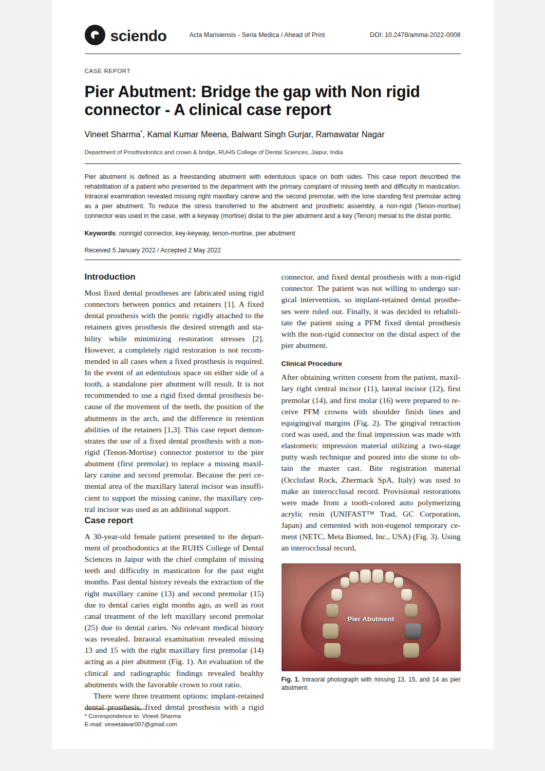sciendo
Acta Marisiensis - Seria Medica / Ahead of Print
DOI: 10.2478/amma-2022-0008
Case Report
Pier Abutment: Bridge the gap with Non rigid connector - A clinical case report
Vineet Sharma*, Kamal Kumar Meena, Balwant Singh Gurjar, Ramawatar Nagar
Department of Prosthodontics and crown & bridge, RUHS College of Dental Sciences, Jaipur, India
Pier abutment is defined as a freestanding abutment with edentulous space on both sides. This case report described the rehabilitation of a patient who presented to the department with the primary complaint of missing teeth and difficulty in mastication. Intraoral examination revealed missing right maxillary canine and the second premolar, with the lone standing first premolar acting as a pier abutment. To reduce the stress transferred to the abutment and prosthetic assembly, a non-rigid (Tenon-mortise) connector was used in the case, with a keyway (mortise) distal to the pier abutment and a key (Tenon) mesial to the distal pontic.
Keywords: nonrigid connector, key-keyway, tenon-mortise, pier abutment
Received 5 January 2022 / Accepted 2 May 2022
Introduction
Most fixed dental prostheses are fabricated using rigid connectors between pontics and retainers [1]. A fixed dental prosthesis with the pontic rigidly attached to the retainers gives prosthesis the desired strength and stability while minimizing restoration stresses [2]. However, a completely rigid restoration is not recommended in all cases when a fixed prosthesis is required. In the event of an edentulous space on either side of a tooth, a standalone pier abutment will result. It is not recommended to use a rigid fixed dental prosthesis because of the movement of the teeth, the position of the abutments in the arch, and the difference in retention abilities of the retainers [1,3]. This case report demonstrates the use of a fixed dental prosthesis with a non-rigid (Tenon-Mortise) connector posterior to the pier abutment (first premolar) to replace a missing maxillary canine and second premolar. Because the peri cemental area of the maxillary lateral incisor was insufficient to support the missing canine, the maxillary central incisor was used as an additional support.
Case report
A 30-year-old female patient presented to the department of prosthodontics at the RUHS College of Dental Sciences in Jaipur with the chief complaint of missing teeth and difficulty in mastication for the past eight months. Past dental history reveals the extraction of the right maxillary canine (13) and second premolar (15) due to dental caries eight months ago, as well as root canal treatment of the left maxillary second premolar (25) due to dental caries. No relevant medical history was revealed. Intraoral examination revealed missing 13 and 15 with the right maxillary first premolar (14) acting as a pier abutment (Fig. 1). An evaluation of the clinical and radiographic findings revealed healthy abutments with the favorable crown to root ratio.
There were three treatment options: implant-retained dental prosthesis, fixed dental prosthesis with a rigid connector, and fixed dental prosthesis with a non-rigid connector. The patient was not willing to undergo surgical intervention, so implant-retained dental prostheses were ruled out. Finally, it was decided to rehabilitate the patient using a PFM fixed dental prosthesis with the non-rigid connector on the distal aspect of the pier abutment.
Clinical Procedure
After obtaining written consent from the patient, maxillary right central incisor (11), lateral incisor (12), first premolar (14), and first molar (16) were prepared to receive PFM crowns with shoulder finish lines and equigingival margins (Fig. 2). The gingival retraction cord was used, and the final impression was made with elastomeric impression material utilizing a two-stage putty wash technique and poured into die stone to obtain the master cast. Bite registration material (Occlufast Rock, Zhermack SpA, Italy) was used to make an interocclusal record. Provisional restorations were made from a tooth-colored auto polymerizing acrylic resin (UNIFAST™ Trad, GC Corporation, Japan) and cemented with non-eugenol temporary cement (NETC, Meta Biomed, Inc., USA) (Fig. 3). Using an interocclusal record,
Pier Abutment
Fig. 1. Intraoral photograph with missing 13, 15, and 14 as pier abutment.
* Correspondence to: Vineet Sharma
E-mail: vineetalwar007@gmail.com